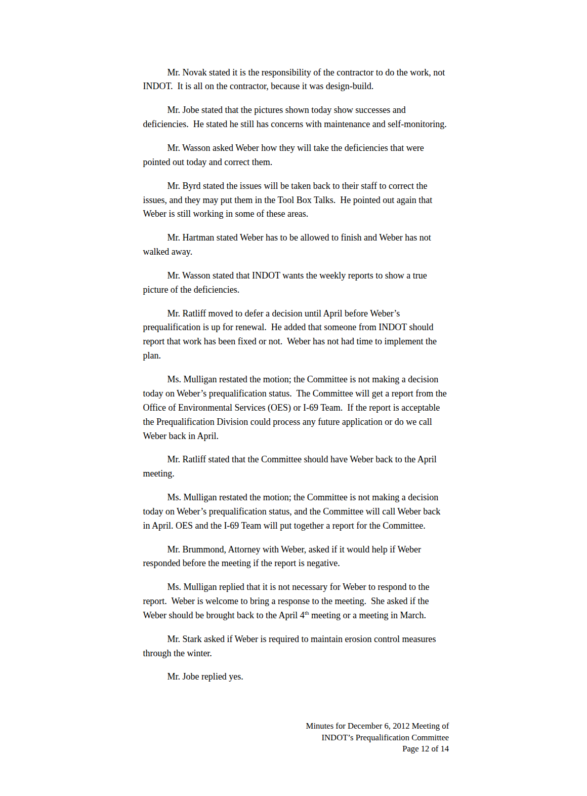Mr. Novak stated it is the responsibility of the contractor to do the work, not INDOT. It is all on the contractor, because it was design-build.
Mr. Jobe stated that the pictures shown today show successes and deficiencies. He stated he still has concerns with maintenance and self-monitoring.
Mr. Wasson asked Weber how they will take the deficiencies that were pointed out today and correct them.
Mr. Byrd stated the issues will be taken back to their staff to correct the issues, and they may put them in the Tool Box Talks. He pointed out again that Weber is still working in some of these areas.
Mr. Hartman stated Weber has to be allowed to finish and Weber has not walked away.
Mr. Wasson stated that INDOT wants the weekly reports to show a true picture of the deficiencies.
Mr. Ratliff moved to defer a decision until April before Weber’s prequalification is up for renewal. He added that someone from INDOT should report that work has been fixed or not. Weber has not had time to implement the plan.
Ms. Mulligan restated the motion; the Committee is not making a decision today on Weber’s prequalification status. The Committee will get a report from the Office of Environmental Services (OES) or I-69 Team. If the report is acceptable the Prequalification Division could process any future application or do we call Weber back in April.
Mr. Ratliff stated that the Committee should have Weber back to the April meeting.
Ms. Mulligan restated the motion; the Committee is not making a decision today on Weber’s prequalification status, and the Committee will call Weber back in April. OES and the I-69 Team will put together a report for the Committee.
Mr. Brummond, Attorney with Weber, asked if it would help if Weber responded before the meeting if the report is negative.
Ms. Mulligan replied that it is not necessary for Weber to respond to the report. Weber is welcome to bring a response to the meeting. She asked if the Weber should be brought back to the April 4th meeting or a meeting in March.
Mr. Stark asked if Weber is required to maintain erosion control measures through the winter.
Mr. Jobe replied yes.
Minutes for December 6, 2012 Meeting of
INDOT’s Prequalification Committee
Page 12 of 14